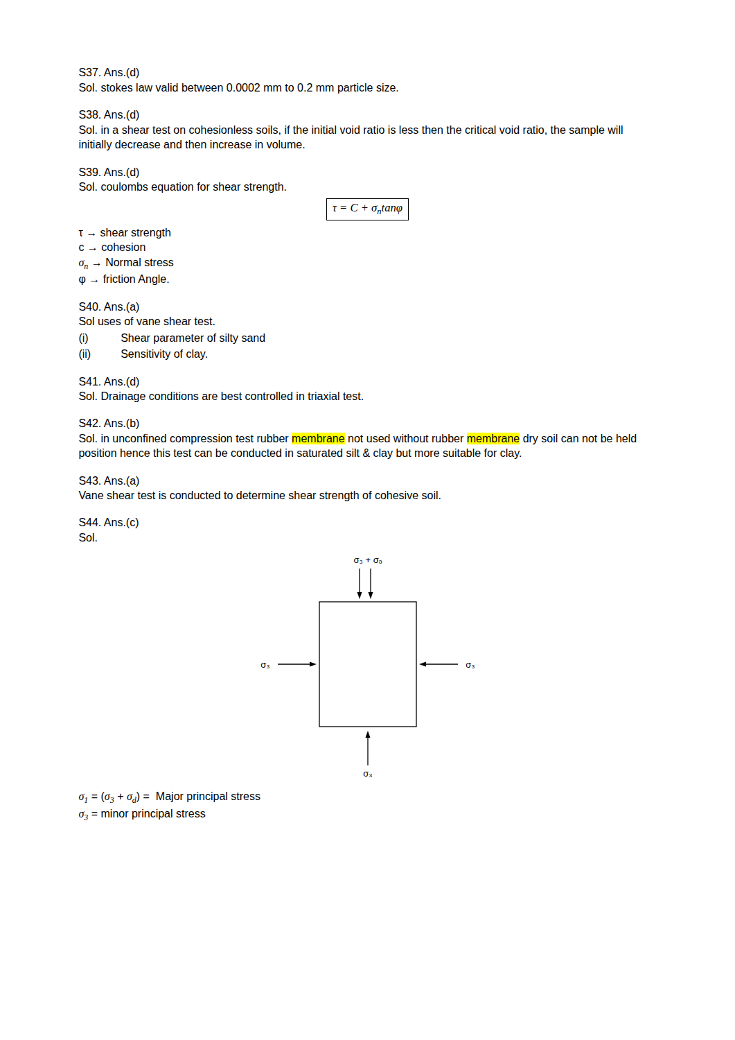S37. Ans.(d)
Sol. stokes law valid between 0.0002 mm to 0.2 mm particle size.
S38. Ans.(d)
Sol. in a shear test on cohesionless soils, if the initial void ratio is less then the critical void ratio, the sample will initially decrease and then increase in volume.
S39. Ans.(d)
Sol. coulombs equation for shear strength.
τ = C + σntanφ
τ → shear strength
c → cohesion
σn → Normal stress
φ → friction Angle.
S40. Ans.(a)
Sol uses of vane shear test.
(i) Shear parameter of silty sand
(ii) Sensitivity of clay.
S41. Ans.(d)
Sol. Drainage conditions are best controlled in triaxial test.
S42. Ans.(b)
Sol. in unconfined compression test rubber membrane not used without rubber membrane dry soil can not be held position hence this test can be conducted in saturated silt & clay but more suitable for clay.
S43. Ans.(a)
Vane shear test is conducted to determine shear strength of cohesive soil.
S44. Ans.(c)
Sol.
σ₃ + σₔ σ₃ σ₃ σ₃
σ1 = (σ3 + σd) = Major principal stress
σ3 = minor principal stress